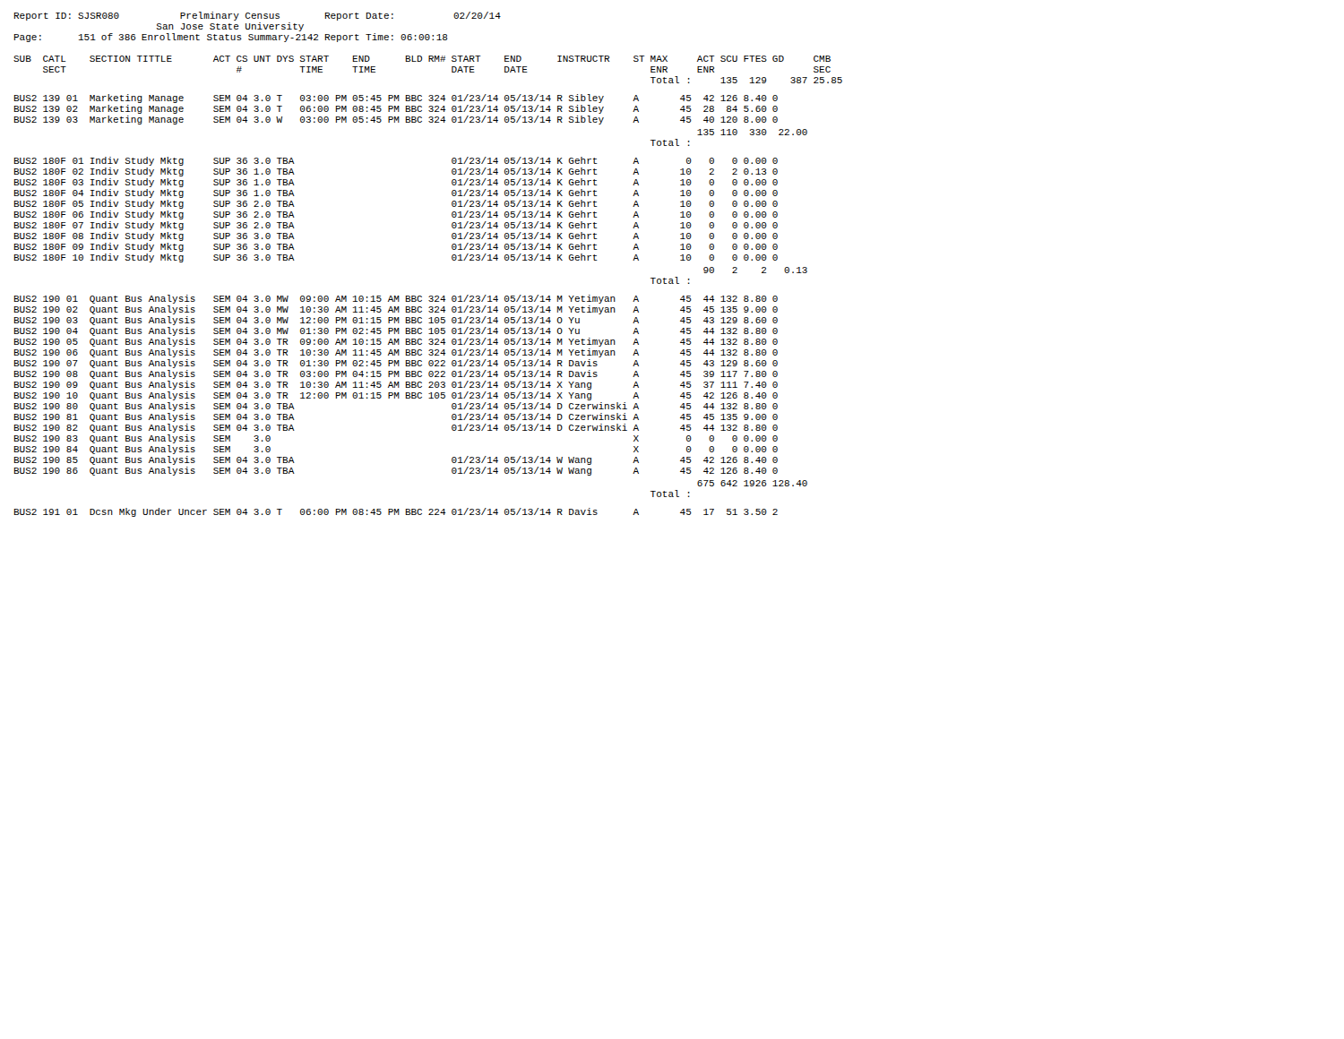| Report ID: | SJSR080 | Prelminary Census San Jose State University | Report Date: | 02/20/14 |
| Page: | 151 | of | 386 | Enrollment Status Summary-2142 | Report Time: | 06:00:18 |
| SUB | CATL SECT | SECTION TITTLE | ACT | CS # | UNT | DYS | START TIME | END TIME | BLD | RM# | START DATE | END DATE | INSTRUCTR | ST | MAX ENR | ACT ENR | SCU | FTES | GD | CMB SEC |
| --- | --- | --- | --- | --- | --- | --- | --- | --- | --- | --- | --- | --- | --- | --- | --- | --- | --- | --- | --- | --- |
| | | Total : | 135 | 129 | 387 | 25.85 |
| BUS2 | 139 01 | Marketing Manage | SEM | 04 | 3.0 | T | 03:00 PM | 05:45 PM | BBC | 324 | 01/23/14 | 05/13/14 | R Sibley | A | 45 | 42 | 126 | 8.40 | 0 |
| BUS2 | 139 02 | Marketing Manage | SEM | 04 | 3.0 | T | 06:00 PM | 08:45 PM | BBC | 324 | 01/23/14 | 05/13/14 | R Sibley | A | 45 | 28 | 84 | 5.60 | 0 |
| BUS2 | 139 03 | Marketing Manage | SEM | 04 | 3.0 | W | 03:00 PM | 05:45 PM | BBC | 324 | 01/23/14 | 05/13/14 | R Sibley | A | 45 | 40 | 120 | 8.00 | 0 |
| | | | 135 | 110 | 330 | 22.00 |
| | Total : |
| BUS2 | 180F 01 | Indiv Study Mktg | SUP | 36 | 3.0 | TBA | | | | | 01/23/14 | 05/13/14 | K Gehrt | A | 0 | 0 | 0 | 0.00 | 0 |
| BUS2 | 180F 02 | Indiv Study Mktg | SUP | 36 | 1.0 | TBA | | | | | 01/23/14 | 05/13/14 | K Gehrt | A | 10 | 2 | 2 | 0.13 | 0 |
| BUS2 | 180F 03 | Indiv Study Mktg | SUP | 36 | 1.0 | TBA | | | | | 01/23/14 | 05/13/14 | K Gehrt | A | 10 | 0 | 0 | 0.00 | 0 |
| BUS2 | 180F 04 | Indiv Study Mktg | SUP | 36 | 1.0 | TBA | | | | | 01/23/14 | 05/13/14 | K Gehrt | A | 10 | 0 | 0 | 0.00 | 0 |
| BUS2 | 180F 05 | Indiv Study Mktg | SUP | 36 | 2.0 | TBA | | | | | 01/23/14 | 05/13/14 | K Gehrt | A | 10 | 0 | 0 | 0.00 | 0 |
| BUS2 | 180F 06 | Indiv Study Mktg | SUP | 36 | 2.0 | TBA | | | | | 01/23/14 | 05/13/14 | K Gehrt | A | 10 | 0 | 0 | 0.00 | 0 |
| BUS2 | 180F 07 | Indiv Study Mktg | SUP | 36 | 2.0 | TBA | | | | | 01/23/14 | 05/13/14 | K Gehrt | A | 10 | 0 | 0 | 0.00 | 0 |
| BUS2 | 180F 08 | Indiv Study Mktg | SUP | 36 | 3.0 | TBA | | | | | 01/23/14 | 05/13/14 | K Gehrt | A | 10 | 0 | 0 | 0.00 | 0 |
| BUS2 | 180F 09 | Indiv Study Mktg | SUP | 36 | 3.0 | TBA | | | | | 01/23/14 | 05/13/14 | K Gehrt | A | 10 | 0 | 0 | 0.00 | 0 |
| BUS2 | 180F 10 | Indiv Study Mktg | SUP | 36 | 3.0 | TBA | | | | | 01/23/14 | 05/13/14 | K Gehrt | A | 10 | 0 | 0 | 0.00 | 0 |
| | | 90 | 2 | 2 | 0.13 |
| | Total : |
| BUS2 | 190 01 | Quant Bus Analysis | SEM | 04 | 3.0 | MW | 09:00 AM | 10:15 AM | BBC | 324 | 01/23/14 | 05/13/14 | M Yetimyan | A | 45 | 44 | 132 | 8.80 | 0 |
| BUS2 | 190 02 | Quant Bus Analysis | SEM | 04 | 3.0 | MW | 10:30 AM | 11:45 AM | BBC | 324 | 01/23/14 | 05/13/14 | M Yetimyan | A | 45 | 45 | 135 | 9.00 | 0 |
| BUS2 | 190 03 | Quant Bus Analysis | SEM | 04 | 3.0 | MW | 12:00 PM | 01:15 PM | BBC | 105 | 01/23/14 | 05/13/14 | O Yu | A | 45 | 43 | 129 | 8.60 | 0 |
| BUS2 | 190 04 | Quant Bus Analysis | SEM | 04 | 3.0 | MW | 01:30 PM | 02:45 PM | BBC | 105 | 01/23/14 | 05/13/14 | O Yu | A | 45 | 44 | 132 | 8.80 | 0 |
| BUS2 | 190 05 | Quant Bus Analysis | SEM | 04 | 3.0 | TR | 09:00 AM | 10:15 AM | BBC | 324 | 01/23/14 | 05/13/14 | M Yetimyan | A | 45 | 44 | 132 | 8.80 | 0 |
| BUS2 | 190 06 | Quant Bus Analysis | SEM | 04 | 3.0 | TR | 10:30 AM | 11:45 AM | BBC | 324 | 01/23/14 | 05/13/14 | M Yetimyan | A | 45 | 44 | 132 | 8.80 | 0 |
| BUS2 | 190 07 | Quant Bus Analysis | SEM | 04 | 3.0 | TR | 01:30 PM | 02:45 PM | BBC | 022 | 01/23/14 | 05/13/14 | R Davis | A | 45 | 43 | 129 | 8.60 | 0 |
| BUS2 | 190 08 | Quant Bus Analysis | SEM | 04 | 3.0 | TR | 03:00 PM | 04:15 PM | BBC | 022 | 01/23/14 | 05/13/14 | R Davis | A | 45 | 39 | 117 | 7.80 | 0 |
| BUS2 | 190 09 | Quant Bus Analysis | SEM | 04 | 3.0 | TR | 10:30 AM | 11:45 AM | BBC | 203 | 01/23/14 | 05/13/14 | X Yang | A | 45 | 37 | 111 | 7.40 | 0 |
| BUS2 | 190 10 | Quant Bus Analysis | SEM | 04 | 3.0 | TR | 12:00 PM | 01:15 PM | BBC | 105 | 01/23/14 | 05/13/14 | X Yang | A | 45 | 42 | 126 | 8.40 | 0 |
| BUS2 | 190 80 | Quant Bus Analysis | SEM | 04 | 3.0 | TBA | | | | | 01/23/14 | 05/13/14 | D Czerwinski | A | 45 | 44 | 132 | 8.80 | 0 |
| BUS2 | 190 81 | Quant Bus Analysis | SEM | 04 | 3.0 | TBA | | | | | 01/23/14 | 05/13/14 | D Czerwinski | A | 45 | 45 | 135 | 9.00 | 0 |
| BUS2 | 190 82 | Quant Bus Analysis | SEM | 04 | 3.0 | TBA | | | | | 01/23/14 | 05/13/14 | D Czerwinski | A | 45 | 44 | 132 | 8.80 | 0 |
| BUS2 | 190 83 | Quant Bus Analysis | SEM | | 3.0 | | | | | | | | | X | 0 | 0 | 0 | 0.00 | 0 |
| BUS2 | 190 84 | Quant Bus Analysis | SEM | | 3.0 | | | | | | | | | X | 0 | 0 | 0 | 0.00 | 0 |
| BUS2 | 190 85 | Quant Bus Analysis | SEM | 04 | 3.0 | TBA | | | | | 01/23/14 | 05/13/14 | W Wang | A | 45 | 42 | 126 | 8.40 | 0 |
| BUS2 | 190 86 | Quant Bus Analysis | SEM | 04 | 3.0 | TBA | | | | | 01/23/14 | 05/13/14 | W Wang | A | 45 | 42 | 126 | 8.40 | 0 |
| | | 675 | 642 | 1926 | 128.40 |
| | Total : |
| BUS2 | 191 01 | Dcsn Mkg Under Uncer | SEM | 04 | 3.0 | T | 06:00 PM | 08:45 PM | BBC | 224 | 01/23/14 | 05/13/14 | R Davis | A | 45 | 17 | 51 | 3.50 | 2 |